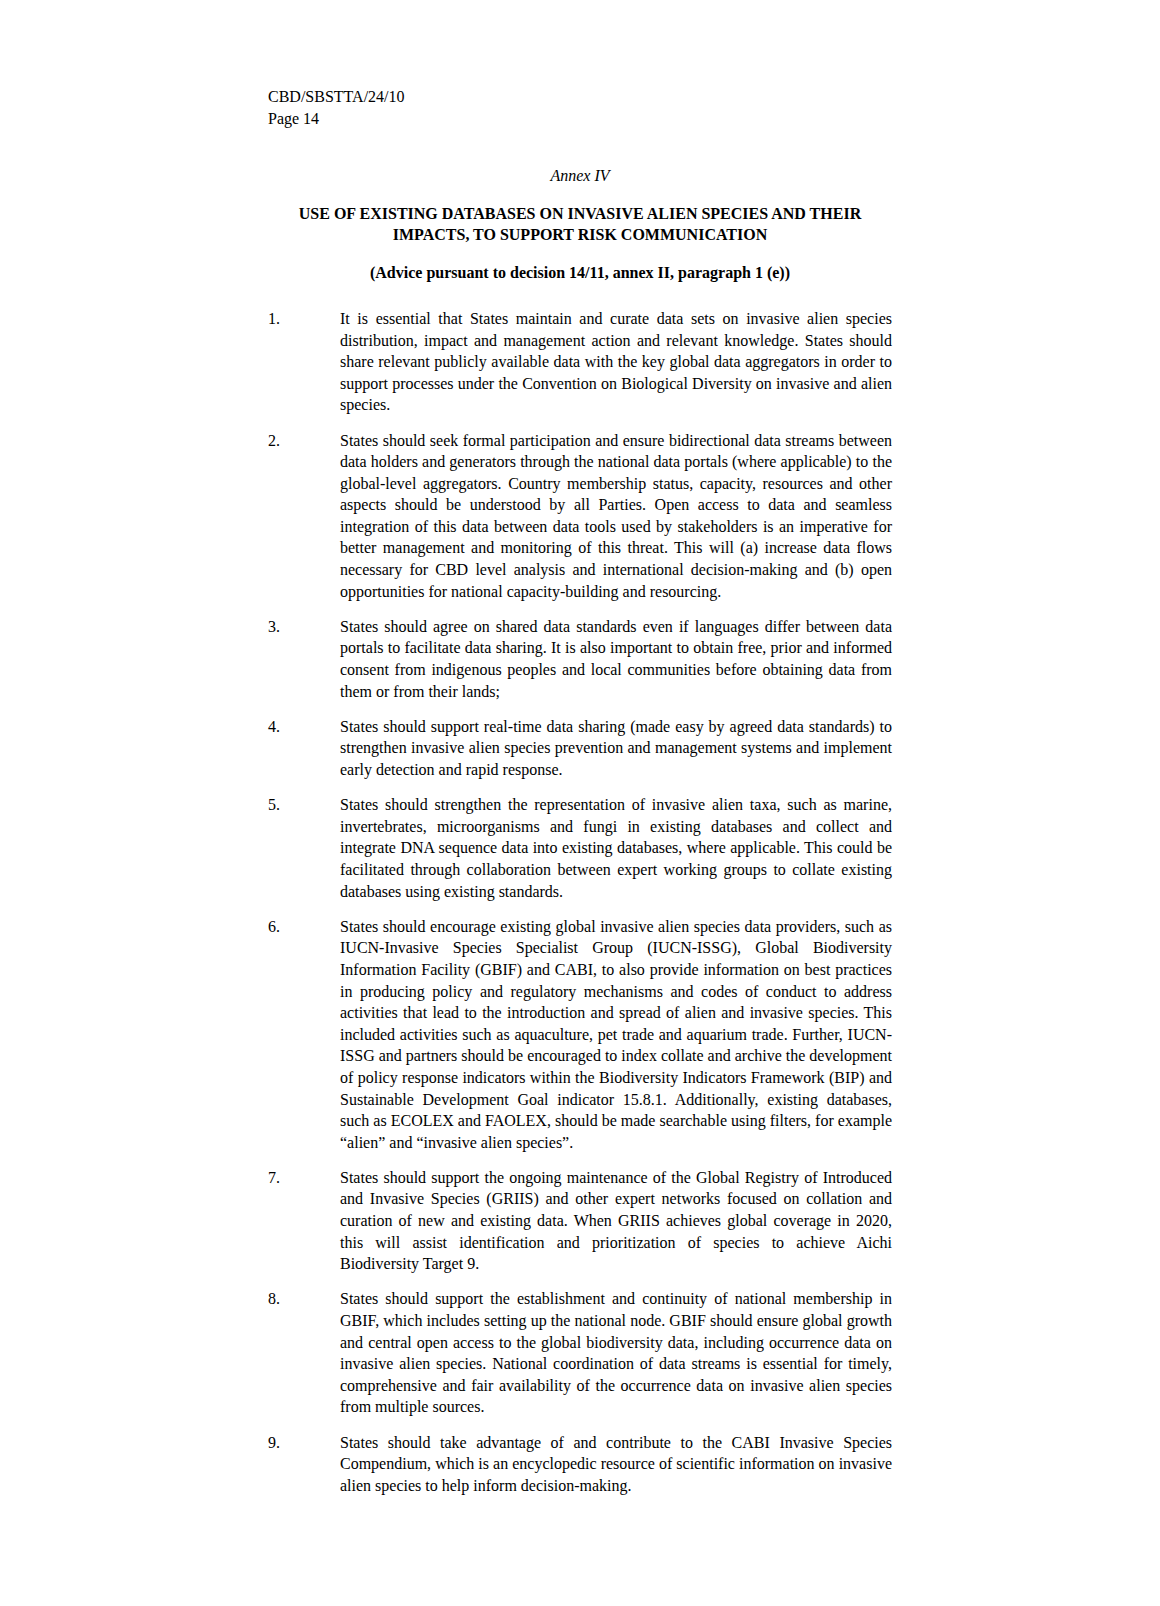CBD/SBSTTA/24/10
Page 14
Annex IV
Use of existing databases on invasive alien species and their impacts, to support risk communication
(Advice pursuant to decision 14/11, annex II, paragraph 1 (e))
It is essential that States maintain and curate data sets on invasive alien species distribution, impact and management action and relevant knowledge. States should share relevant publicly available data with the key global data aggregators in order to support processes under the Convention on Biological Diversity on invasive and alien species.
States should seek formal participation and ensure bidirectional data streams between data holders and generators through the national data portals (where applicable) to the global-level aggregators. Country membership status, capacity, resources and other aspects should be understood by all Parties. Open access to data and seamless integration of this data between data tools used by stakeholders is an imperative for better management and monitoring of this threat. This will (a) increase data flows necessary for CBD level analysis and international decision-making and (b) open opportunities for national capacity-building and resourcing.
States should agree on shared data standards even if languages differ between data portals to facilitate data sharing. It is also important to obtain free, prior and informed consent from indigenous peoples and local communities before obtaining data from them or from their lands;
States should support real-time data sharing (made easy by agreed data standards) to strengthen invasive alien species prevention and management systems and implement early detection and rapid response.
States should strengthen the representation of invasive alien taxa, such as marine, invertebrates, microorganisms and fungi in existing databases and collect and integrate DNA sequence data into existing databases, where applicable. This could be facilitated through collaboration between expert working groups to collate existing databases using existing standards.
States should encourage existing global invasive alien species data providers, such as IUCN-Invasive Species Specialist Group (IUCN-ISSG), Global Biodiversity Information Facility (GBIF) and CABI, to also provide information on best practices in producing policy and regulatory mechanisms and codes of conduct to address activities that lead to the introduction and spread of alien and invasive species. This included activities such as aquaculture, pet trade and aquarium trade. Further, IUCN-ISSG and partners should be encouraged to index collate and archive the development of policy response indicators within the Biodiversity Indicators Framework (BIP) and Sustainable Development Goal indicator 15.8.1. Additionally, existing databases, such as ECOLEX and FAOLEX, should be made searchable using filters, for example “alien” and “invasive alien species”.
States should support the ongoing maintenance of the Global Registry of Introduced and Invasive Species (GRIIS) and other expert networks focused on collation and curation of new and existing data. When GRIIS achieves global coverage in 2020, this will assist identification and prioritization of species to achieve Aichi Biodiversity Target 9.
States should support the establishment and continuity of national membership in GBIF, which includes setting up the national node. GBIF should ensure global growth and central open access to the global biodiversity data, including occurrence data on invasive alien species. National coordination of data streams is essential for timely, comprehensive and fair availability of the occurrence data on invasive alien species from multiple sources.
States should take advantage of and contribute to the CABI Invasive Species Compendium, which is an encyclopedic resource of scientific information on invasive alien species to help inform decision-making.